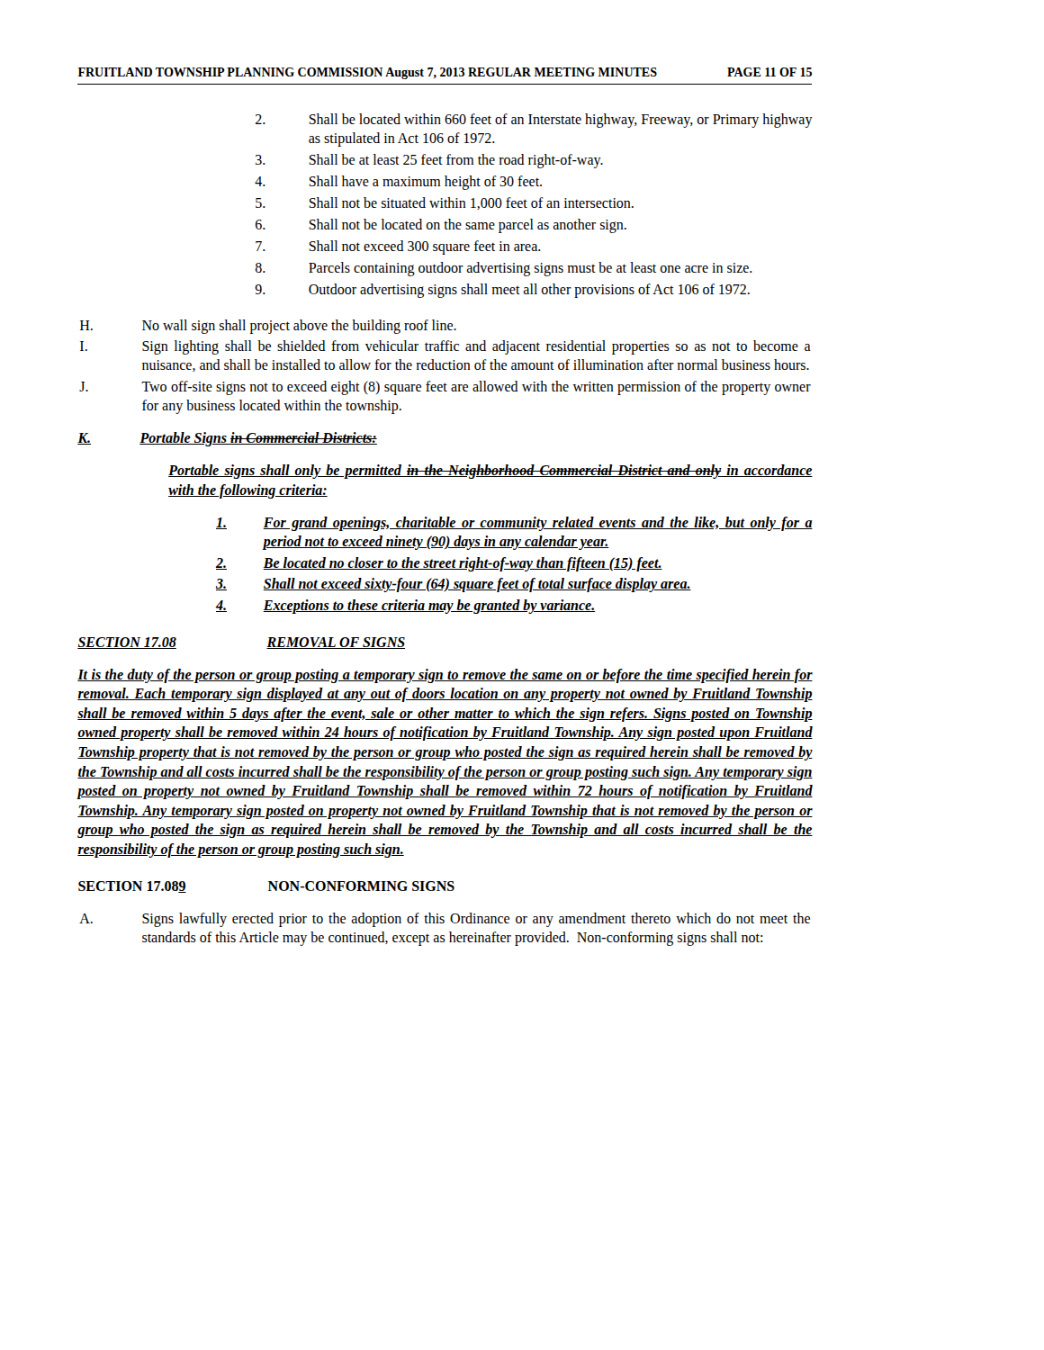FRUITLAND TOWNSHIP PLANNING COMMISSION August 7, 2013 REGULAR MEETING MINUTES PAGE 11 OF 15
2. Shall be located within 660 feet of an Interstate highway, Freeway, or Primary highway as stipulated in Act 106 of 1972.
3. Shall be at least 25 feet from the road right-of-way.
4. Shall have a maximum height of 30 feet.
5. Shall not be situated within 1,000 feet of an intersection.
6. Shall not be located on the same parcel as another sign.
7. Shall not exceed 300 square feet in area.
8. Parcels containing outdoor advertising signs must be at least one acre in size.
9. Outdoor advertising signs shall meet all other provisions of Act 106 of 1972.
H. No wall sign shall project above the building roof line.
I. Sign lighting shall be shielded from vehicular traffic and adjacent residential properties so as not to become a nuisance, and shall be installed to allow for the reduction of the amount of illumination after normal business hours.
J. Two off-site signs not to exceed eight (8) square feet are allowed with the written permission of the property owner for any business located within the township.
K. Portable Signs in Commercial Districts:
Portable signs shall only be permitted in the Neighborhood Commercial District and only in accordance with the following criteria:
1. For grand openings, charitable or community related events and the like, but only for a period not to exceed ninety (90) days in any calendar year.
2. Be located no closer to the street right-of-way than fifteen (15) feet.
3. Shall not exceed sixty-four (64) square feet of total surface display area.
4. Exceptions to these criteria may be granted by variance.
SECTION 17.08 REMOVAL OF SIGNS
It is the duty of the person or group posting a temporary sign to remove the same on or before the time specified herein for removal. Each temporary sign displayed at any out of doors location on any property not owned by Fruitland Township shall be removed within 5 days after the event, sale or other matter to which the sign refers. Signs posted on Township owned property shall be removed within 24 hours of notification by Fruitland Township. Any sign posted upon Fruitland Township property that is not removed by the person or group who posted the sign as required herein shall be removed by the Township and all costs incurred shall be the responsibility of the person or group posting such sign. Any temporary sign posted on property not owned by Fruitland Township shall be removed within 72 hours of notification by Fruitland Township. Any temporary sign posted on property not owned by Fruitland Township that is not removed by the person or group who posted the sign as required herein shall be removed by the Township and all costs incurred shall be the responsibility of the person or group posting such sign.
SECTION 17.089 NON-CONFORMING SIGNS
A. Signs lawfully erected prior to the adoption of this Ordinance or any amendment thereto which do not meet the standards of this Article may be continued, except as hereinafter provided. Non-conforming signs shall not: